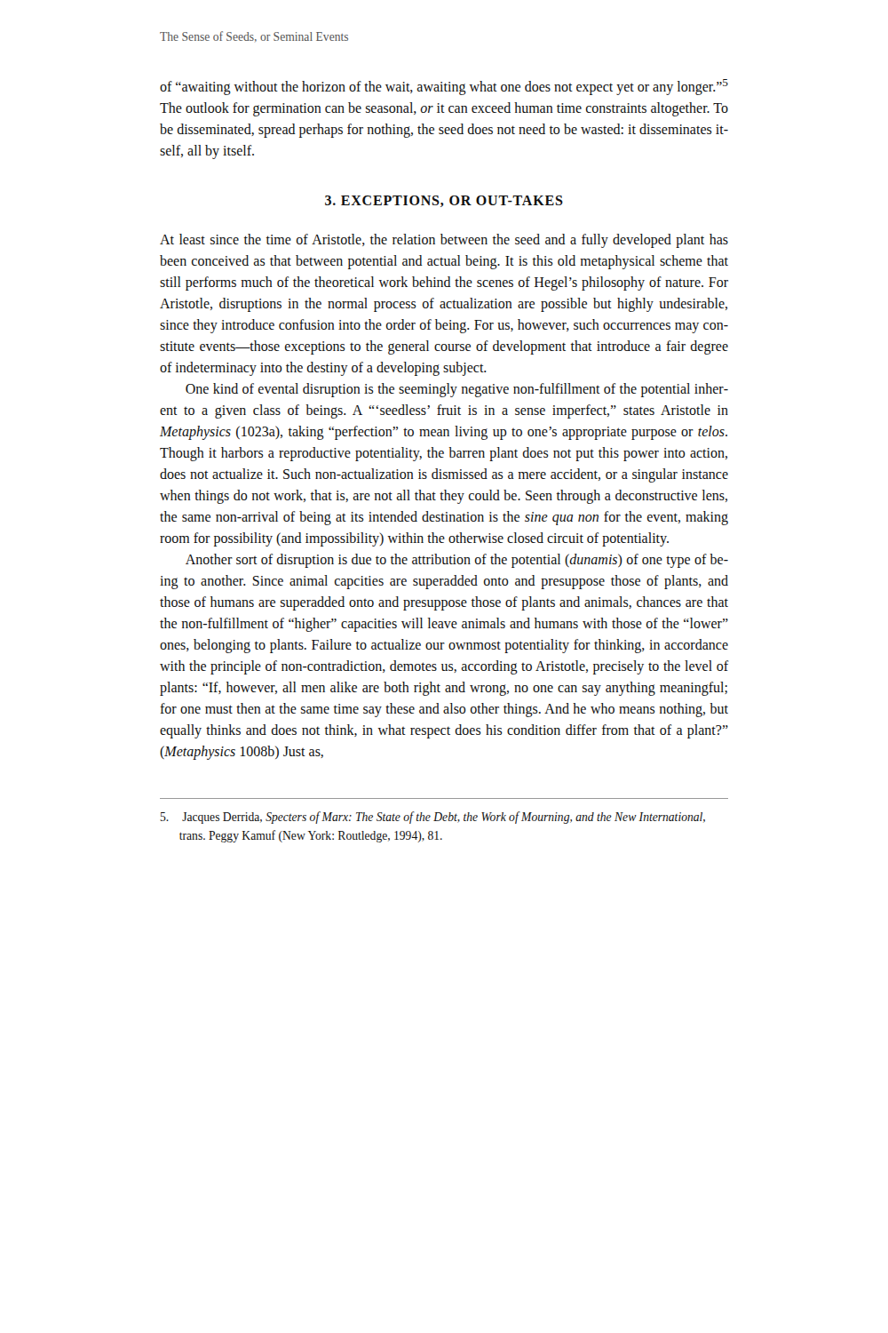The Sense of Seeds, or Seminal Events
of “awaiting without the horizon of the wait, awaiting what one does not expect yet or any longer.”5 The outlook for germination can be seasonal, or it can exceed human time constraints altogether. To be disseminated, spread perhaps for nothing, the seed does not need to be wasted: it disseminates itself, all by itself.
3. Exceptions, or Out-Takes
At least since the time of Aristotle, the relation between the seed and a fully developed plant has been conceived as that between potential and actual being. It is this old metaphysical scheme that still performs much of the theoretical work behind the scenes of Hegel’s philosophy of nature. For Aristotle, disruptions in the normal process of actualization are possible but highly undesirable, since they introduce confusion into the order of being. For us, however, such occurrences may constitute events—those exceptions to the general course of development that introduce a fair degree of indeterminacy into the destiny of a developing subject.
One kind of evental disruption is the seemingly negative non-fulfillment of the potential inherent to a given class of beings. A “‘seedless’ fruit is in a sense imperfect,” states Aristotle in Metaphysics (1023a), taking “perfection” to mean living up to one’s appropriate purpose or telos. Though it harbors a reproductive potentiality, the barren plant does not put this power into action, does not actualize it. Such non-actualization is dismissed as a mere accident, or a singular instance when things do not work, that is, are not all that they could be. Seen through a deconstructive lens, the same non-arrival of being at its intended destination is the sine qua non for the event, making room for possibility (and impossibility) within the otherwise closed circuit of potentiality.
Another sort of disruption is due to the attribution of the potential (dunamis) of one type of being to another. Since animal capcities are superadded onto and presuppose those of plants, and those of humans are superadded onto and presuppose those of plants and animals, chances are that the non-fulfillment of “higher” capacities will leave animals and humans with those of the “lower” ones, belonging to plants. Failure to actualize our ownmost potentiality for thinking, in accordance with the principle of non-contradiction, demotes us, according to Aristotle, precisely to the level of plants: “If, however, all men alike are both right and wrong, no one can say anything meaningful; for one must then at the same time say these and also other things. And he who means nothing, but equally thinks and does not think, in what respect does his condition differ from that of a plant?” (Metaphysics 1008b) Just as,
5. Jacques Derrida, Specters of Marx: The State of the Debt, the Work of Mourning, and the New International, trans. Peggy Kamuf (New York: Routledge, 1994), 81.